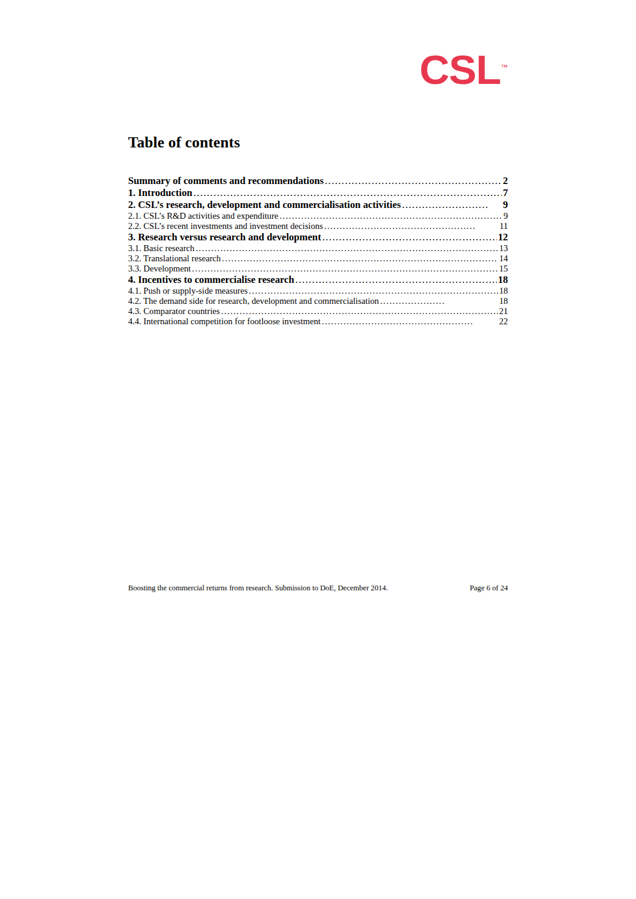CSL™
Table of contents
Summary of comments and recommendations ................................................................ 2
1. Introduction ....................................................................................................... 7
2. CSL’s research, development and commercialisation activities .......................... 9
2.1. CSL’s R&D activities and expenditure ......................................................................... 9
2.2. CSL’s recent investments and investment decisions ................................................. 11
3. Research versus research and development ......................................................... 12
3.1. Basic research ................................................................................................................. 13
3.2. Translational research ..................................................................................................... 14
3.3. Development ................................................................................................................... 15
4. Incentives to commercialise research .............................................................. 18
4.1. Push or supply-side measures ....................................................................................... 18
4.2. The demand side for research, development and commercialisation ..................... 18
4.3. Comparator countries ..................................................................................................... 21
4.4. International competition for footloose investment ................................................. 22
Boosting the commercial returns from research. Submission to DoE, December 2014. Page 6 of 24